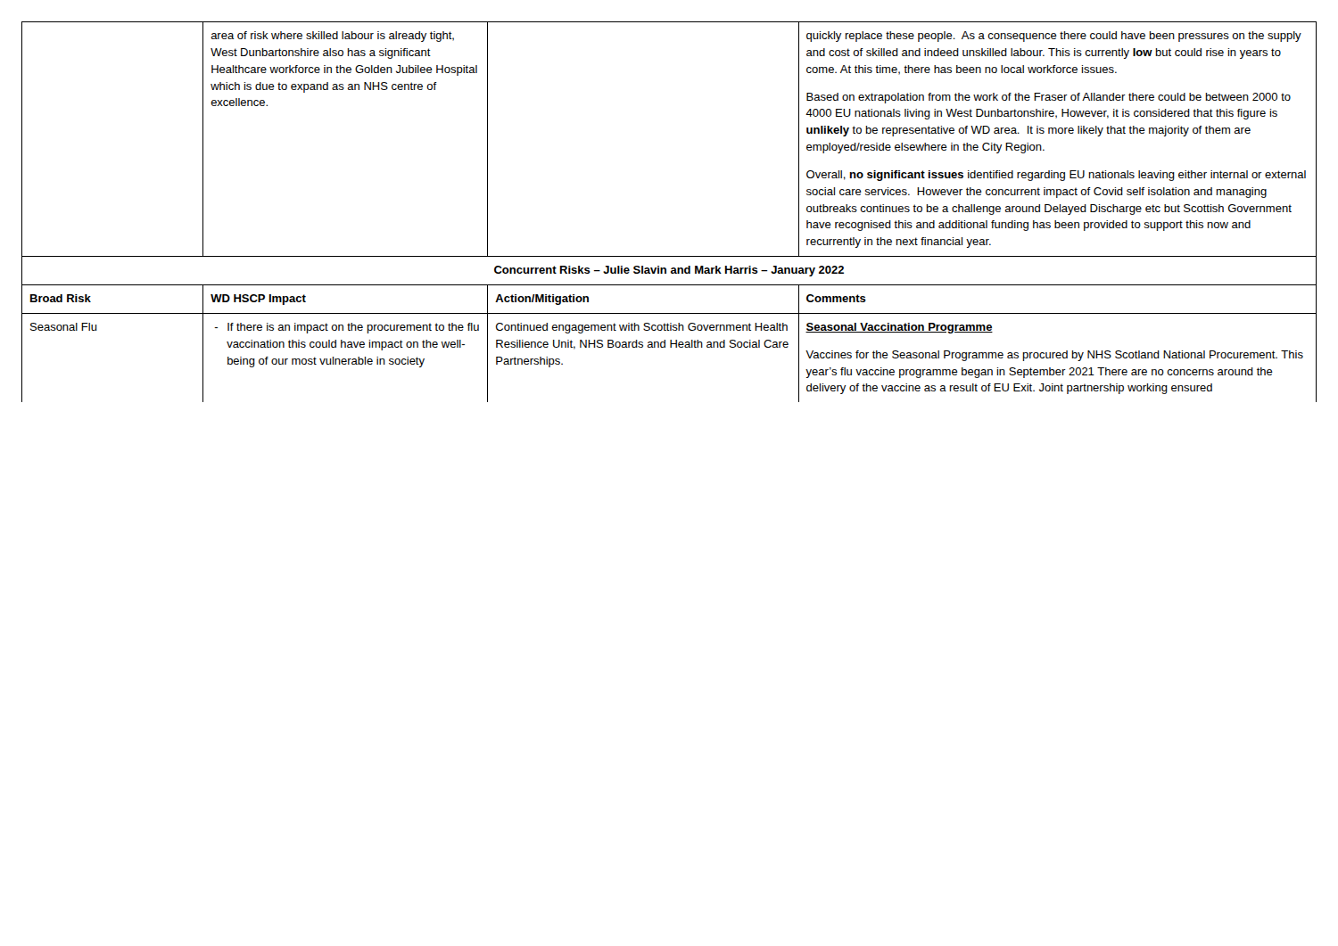| | area of risk where skilled labour is already tight, West Dunbartonshire also has a significant Healthcare workforce in the Golden Jubilee Hospital which is due to expand as an NHS centre of excellence. | | quickly replace these people. As a consequence there could have been pressures on the supply and cost of skilled and indeed unskilled labour. This is currently low but could rise in years to come. At this time, there has been no local workforce issues. Based on extrapolation from the work of the Fraser of Allander there could be between 2000 to 4000 EU nationals living in West Dunbartonshire, However, it is considered that this figure is unlikely to be representative of WD area. It is more likely that the majority of them are employed/reside elsewhere in the City Region. Overall, no significant issues identified regarding EU nationals leaving either internal or external social care services. However the concurrent impact of Covid self isolation and managing outbreaks continues to be a challenge around Delayed Discharge etc but Scottish Government have recognised this and additional funding has been provided to support this now and recurrently in the next financial year. |
| Concurrent Risks – Julie Slavin and Mark Harris – January 2022 |
| Broad Risk | WD HSCP Impact | Action/Mitigation | Comments |
| Seasonal Flu | If there is an impact on the procurement to the flu vaccination this could have impact on the well-being of our most vulnerable in society | Continued engagement with Scottish Government Health Resilience Unit, NHS Boards and Health and Social Care Partnerships. | Seasonal Vaccination Programme Vaccines for the Seasonal Programme as procured by NHS Scotland National Procurement. This year’s flu vaccine programme began in September 2021 There are no concerns around the delivery of the vaccine as a result of EU Exit. Joint partnership working ensured |